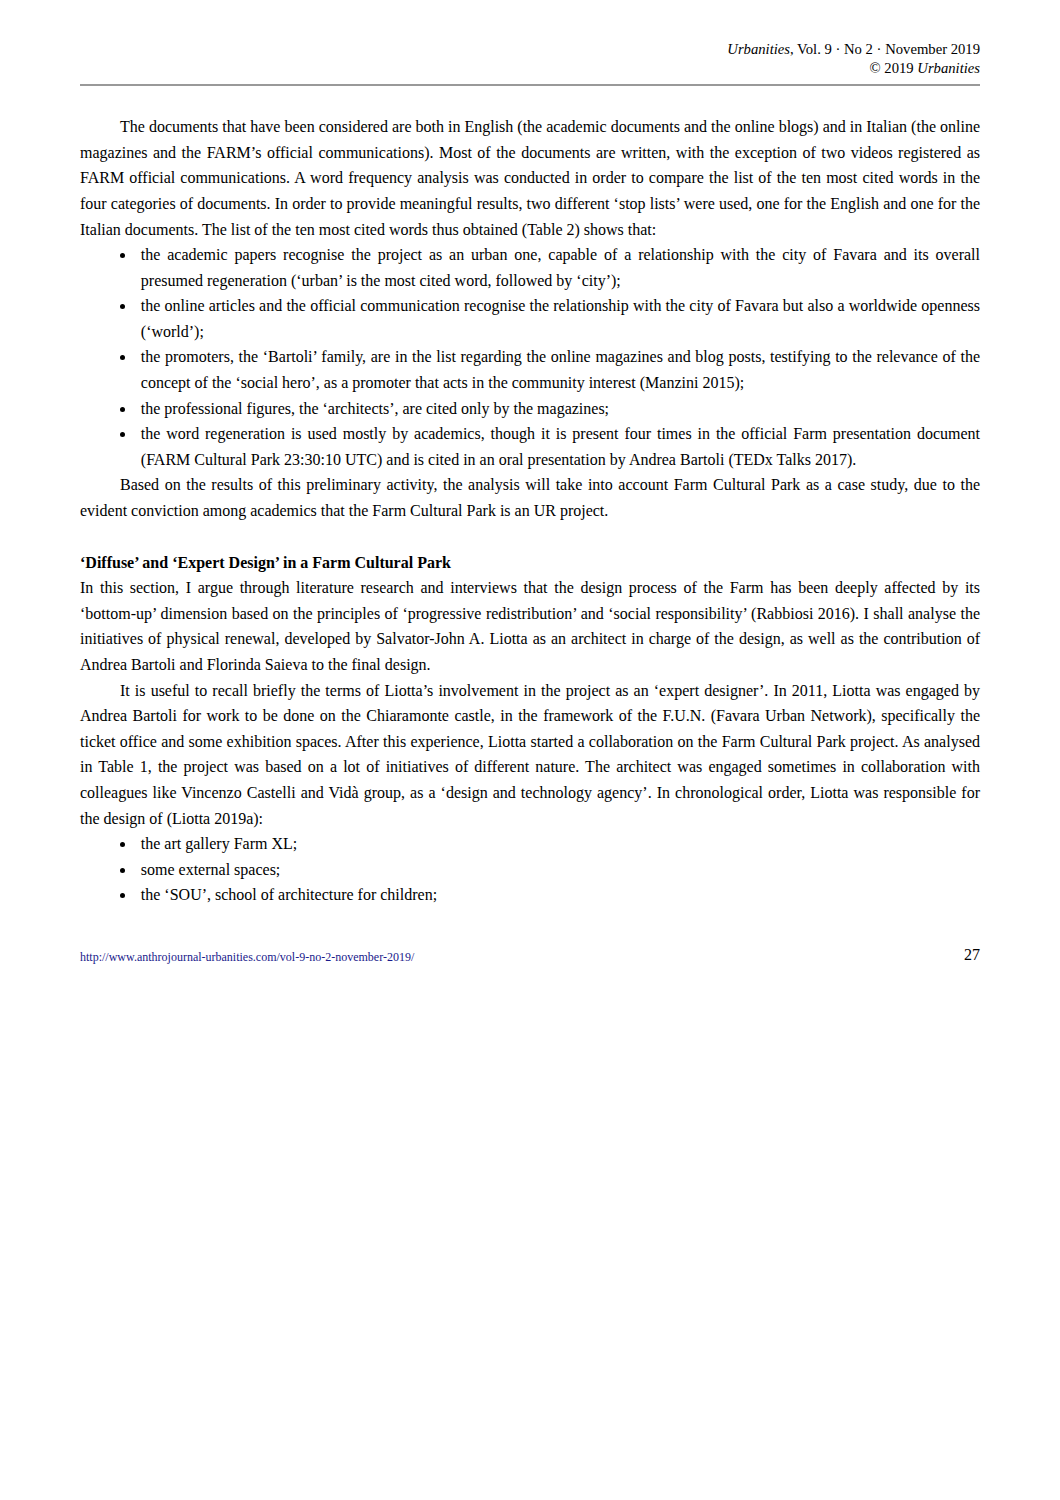Urbanities, Vol. 9 · No 2 · November 2019 © 2019 Urbanities
The documents that have been considered are both in English (the academic documents and the online blogs) and in Italian (the online magazines and the FARM’s official communications). Most of the documents are written, with the exception of two videos registered as FARM official communications. A word frequency analysis was conducted in order to compare the list of the ten most cited words in the four categories of documents. In order to provide meaningful results, two different ‘stop lists’ were used, one for the English and one for the Italian documents. The list of the ten most cited words thus obtained (Table 2) shows that:
the academic papers recognise the project as an urban one, capable of a relationship with the city of Favara and its overall presumed regeneration (‘urban’ is the most cited word, followed by ‘city’);
the online articles and the official communication recognise the relationship with the city of Favara but also a worldwide openness (‘world’);
the promoters, the ‘Bartoli’ family, are in the list regarding the online magazines and blog posts, testifying to the relevance of the concept of the ‘social hero’, as a promoter that acts in the community interest (Manzini 2015);
the professional figures, the ‘architects’, are cited only by the magazines;
the word regeneration is used mostly by academics, though it is present four times in the official Farm presentation document (FARM Cultural Park 23:30:10 UTC) and is cited in an oral presentation by Andrea Bartoli (TEDx Talks 2017).
Based on the results of this preliminary activity, the analysis will take into account Farm Cultural Park as a case study, due to the evident conviction among academics that the Farm Cultural Park is an UR project.
‘Diffuse’ and ‘Expert Design’ in a Farm Cultural Park
In this section, I argue through literature research and interviews that the design process of the Farm has been deeply affected by its ‘bottom-up’ dimension based on the principles of ‘progressive redistribution’ and ‘social responsibility’ (Rabbiosi 2016). I shall analyse the initiatives of physical renewal, developed by Salvator-John A. Liotta as an architect in charge of the design, as well as the contribution of Andrea Bartoli and Florinda Saieva to the final design.
It is useful to recall briefly the terms of Liotta’s involvement in the project as an ‘expert designer’. In 2011, Liotta was engaged by Andrea Bartoli for work to be done on the Chiaramonte castle, in the framework of the F.U.N. (Favara Urban Network), specifically the ticket office and some exhibition spaces. After this experience, Liotta started a collaboration on the Farm Cultural Park project. As analysed in Table 1, the project was based on a lot of initiatives of different nature. The architect was engaged sometimes in collaboration with colleagues like Vincenzo Castelli and Vidà group, as a ‘design and technology agency’. In chronological order, Liotta was responsible for the design of (Liotta 2019a):
the art gallery Farm XL;
some external spaces;
the ‘SOU’, school of architecture for children;
http://www.anthrojournal-urbanities.com/vol-9-no-2-november-2019/ 27